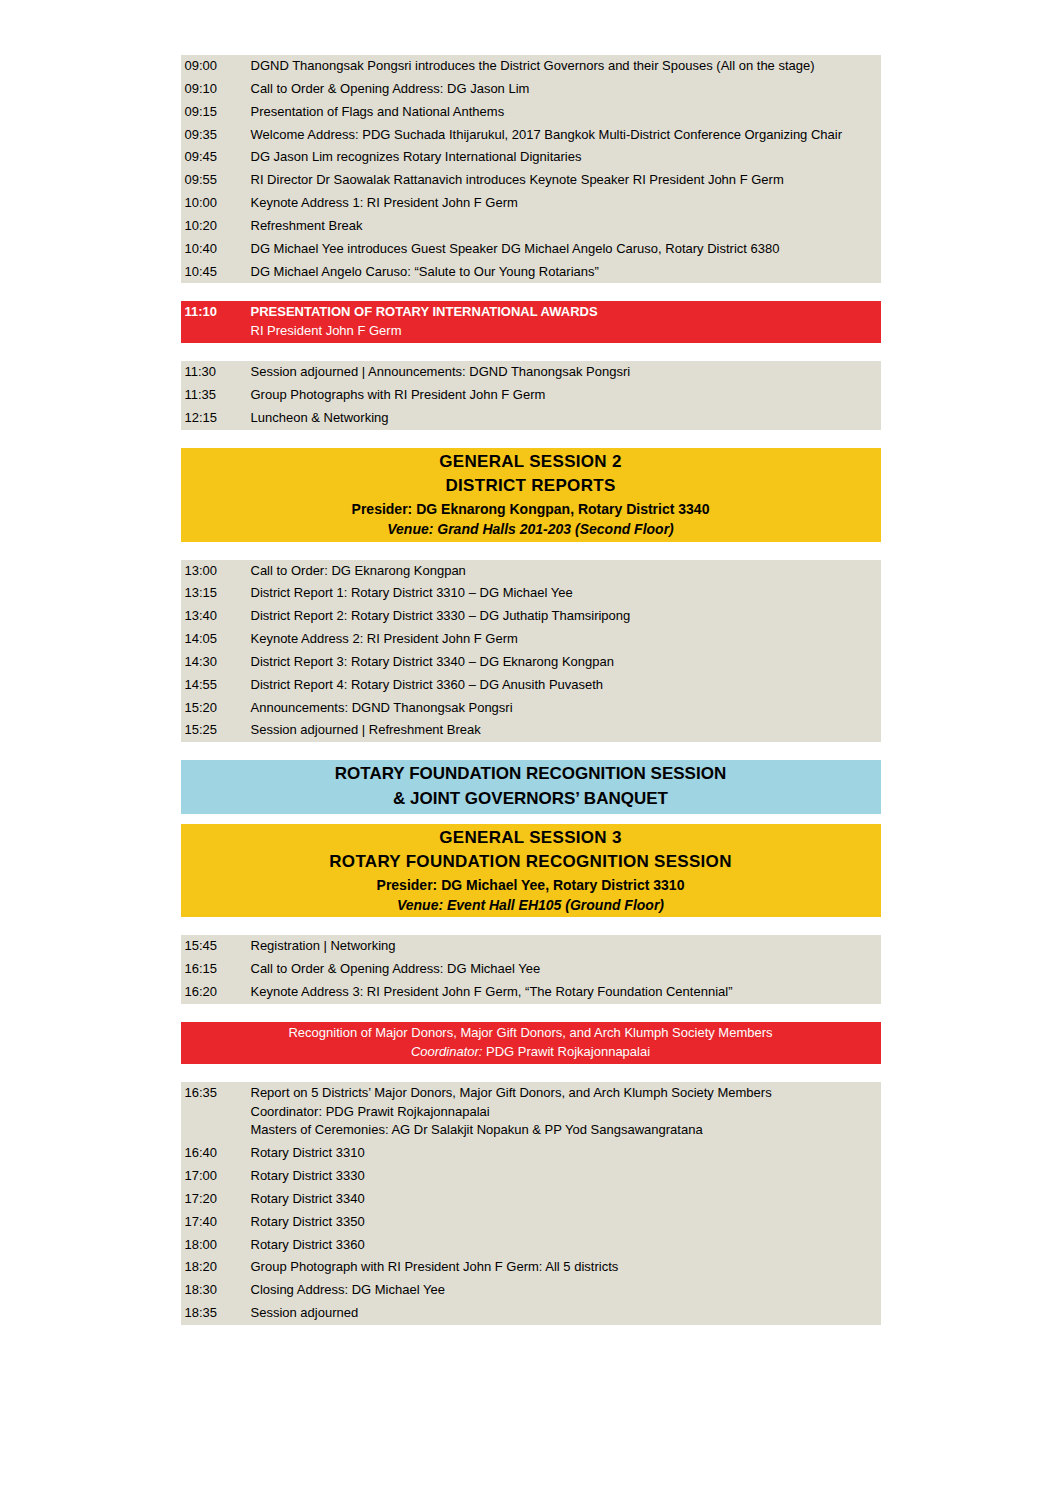| 09:00 | DGND Thanongsak Pongsri introduces the District Governors and their Spouses (All on the stage) |
| 09:10 | Call to Order & Opening Address: DG Jason Lim |
| 09:15 | Presentation of Flags and National Anthems |
| 09:35 | Welcome Address: PDG Suchada Ithijarukul, 2017 Bangkok Multi-District Conference Organizing Chair |
| 09:45 | DG Jason Lim recognizes Rotary International Dignitaries |
| 09:55 | RI Director Dr Saowalak Rattanavich introduces Keynote Speaker RI President John F Germ |
| 10:00 | Keynote Address 1: RI President John F Germ |
| 10:20 | Refreshment Break |
| 10:40 | DG Michael Yee introduces Guest Speaker DG Michael Angelo Caruso, Rotary District 6380 |
| 10:45 | DG Michael Angelo Caruso: “Salute to Our Young Rotarians” |
| 11:10 | PRESENTATION OF ROTARY INTERNATIONAL AWARDS RI President John F Germ |
| 11:30 | Session adjourned / Announcements: DGND Thanongsak Pongsri |
| 11:35 | Group Photographs with RI President John F Germ |
| 12:15 | Luncheon & Networking |
| GENERAL SESSION 2 DISTRICT REPORTS Presider: DG Eknarong Kongpan, Rotary District 3340 Venue: Grand Halls 201-203 (Second Floor) |
| 13:00 | Call to Order: DG Eknarong Kongpan |
| 13:15 | District Report 1: Rotary District 3310 – DG Michael Yee |
| 13:40 | District Report 2: Rotary District 3330 – DG Juthatip Thamsiripong |
| 14:05 | Keynote Address 2: RI President John F Germ |
| 14:30 | District Report 3: Rotary District 3340 – DG Eknarong Kongpan |
| 14:55 | District Report 4: Rotary District 3360 – DG Anusith Puvaseth |
| 15:20 | Announcements: DGND Thanongsak Pongsri |
| 15:25 | Session adjourned / Refreshment Break |
| ROTARY FOUNDATION RECOGNITION SESSION & JOINT GOVERNORS’ BANQUET |
| GENERAL SESSION 3 ROTARY FOUNDATION RECOGNITION SESSION Presider: DG Michael Yee, Rotary District 3310 Venue: Event Hall EH105 (Ground Floor) |
| 15:45 | Registration / Networking |
| 16:15 | Call to Order & Opening Address: DG Michael Yee |
| 16:20 | Keynote Address 3: RI President John F Germ, “The Rotary Foundation Centennial” |
| Recognition of Major Donors, Major Gift Donors, and Arch Klumph Society Members Coordinator: PDG Prawit Rojkajonnapalai |
| 16:35 | Report on 5 Districts’ Major Donors, Major Gift Donors, and Arch Klumph Society Members Coordinator: PDG Prawit Rojkajonnapalai Masters of Ceremonies: AG Dr Salakjit Nopakun & PP Yod Sangsawangratana |
| 16:40 | Rotary District 3310 |
| 17:00 | Rotary District 3330 |
| 17:20 | Rotary District 3340 |
| 17:40 | Rotary District 3350 |
| 18:00 | Rotary District 3360 |
| 18:20 | Group Photograph with RI President John F Germ: All 5 districts |
| 18:30 | Closing Address: DG Michael Yee |
| 18:35 | Session adjourned |